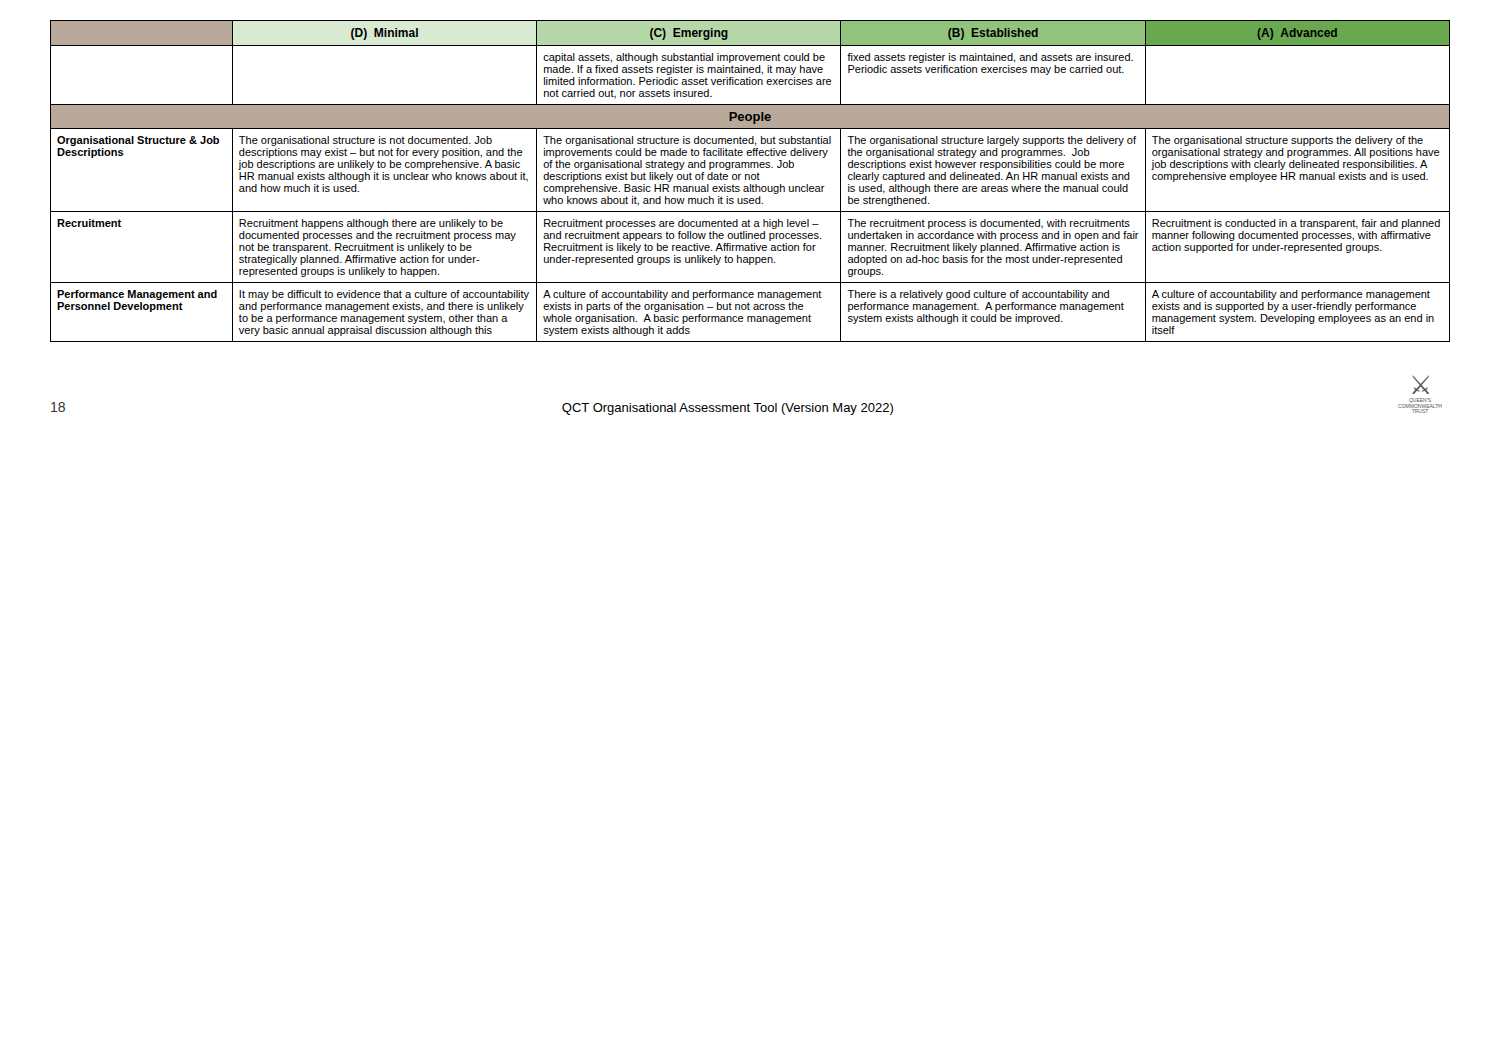| | (D) Minimal | (C) Emerging | (B) Established | (A) Advanced |
| --- | --- | --- | --- | --- |
| | | capital assets, although substantial improvement could be made. If a fixed assets register is maintained, it may have limited information. Periodic asset verification exercises are not carried out, nor assets insured. | fixed assets register is maintained, and assets are insured. Periodic assets verification exercises may be carried out. | |
| People |
| Organisational Structure & Job Descriptions | The organisational structure is not documented. Job descriptions may exist – but not for every position, and the job descriptions are unlikely to be comprehensive. A basic HR manual exists although it is unclear who knows about it, and how much it is used. | The organisational structure is documented, but substantial improvements could be made to facilitate effective delivery of the organisational strategy and programmes. Job descriptions exist but likely out of date or not comprehensive. Basic HR manual exists although unclear who knows about it, and how much it is used. | The organisational structure largely supports the delivery of the organisational strategy and programmes. Job descriptions exist however responsibilities could be more clearly captured and delineated. An HR manual exists and is used, although there are areas where the manual could be strengthened. | The organisational structure supports the delivery of the organisational strategy and programmes. All positions have job descriptions with clearly delineated responsibilities. A comprehensive employee HR manual exists and is used. |
| Recruitment | Recruitment happens although there are unlikely to be documented processes and the recruitment process may not be transparent. Recruitment is unlikely to be strategically planned. Affirmative action for under-represented groups is unlikely to happen. | Recruitment processes are documented at a high level – and recruitment appears to follow the outlined processes. Recruitment is likely to be reactive. Affirmative action for under-represented groups is unlikely to happen. | The recruitment process is documented, with recruitments undertaken in accordance with process and in open and fair manner. Recruitment likely planned. Affirmative action is adopted on ad-hoc basis for the most under-represented groups. | Recruitment is conducted in a transparent, fair and planned manner following documented processes, with affirmative action supported for under-represented groups. |
| Performance Management and Personnel Development | It may be difficult to evidence that a culture of accountability and performance management exists, and there is unlikely to be a performance management system, other than a very basic annual appraisal discussion although this | A culture of accountability and performance management exists in parts of the organisation – but not across the whole organisation. A basic performance management system exists although it adds | There is a relatively good culture of accountability and performance management. A performance management system exists although it could be improved. | A culture of accountability and performance management exists and is supported by a user-friendly performance management system. Developing employees as an end in itself |
18
QCT Organisational Assessment Tool (Version May 2022)
⚔
QUEEN'S
COMMONWEALTH
TRUST